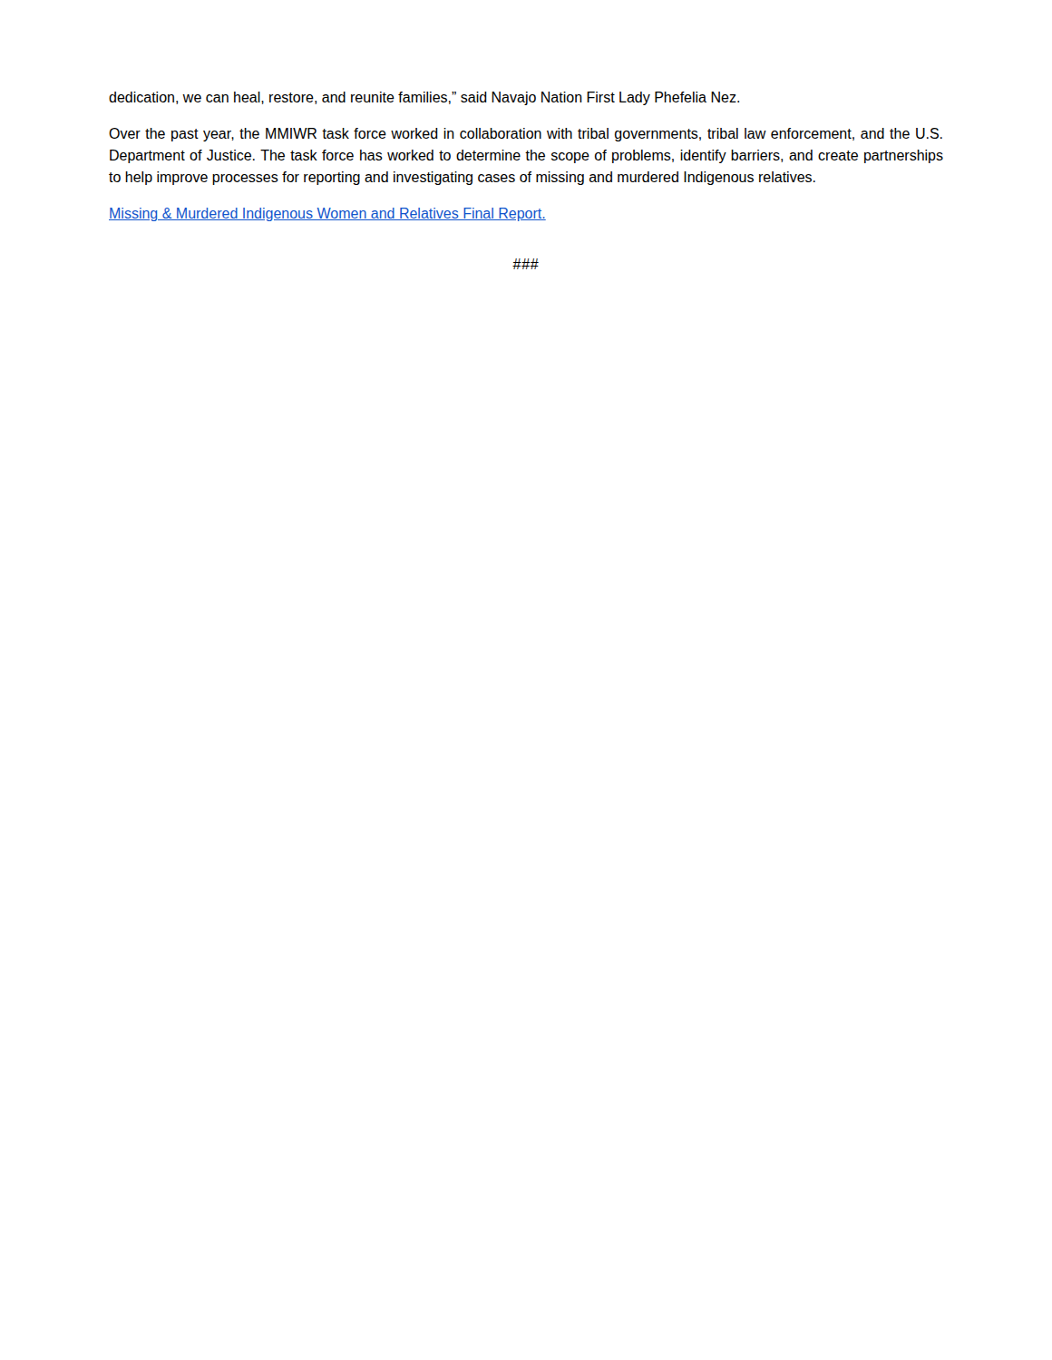dedication, we can heal, restore, and reunite families,” said Navajo Nation First Lady Phefelia Nez.
Over the past year, the MMIWR task force worked in collaboration with tribal governments, tribal law enforcement, and the U.S. Department of Justice. The task force has worked to determine the scope of problems, identify barriers, and create partnerships to help improve processes for reporting and investigating cases of missing and murdered Indigenous relatives.
Missing & Murdered Indigenous Women and Relatives Final Report.
###